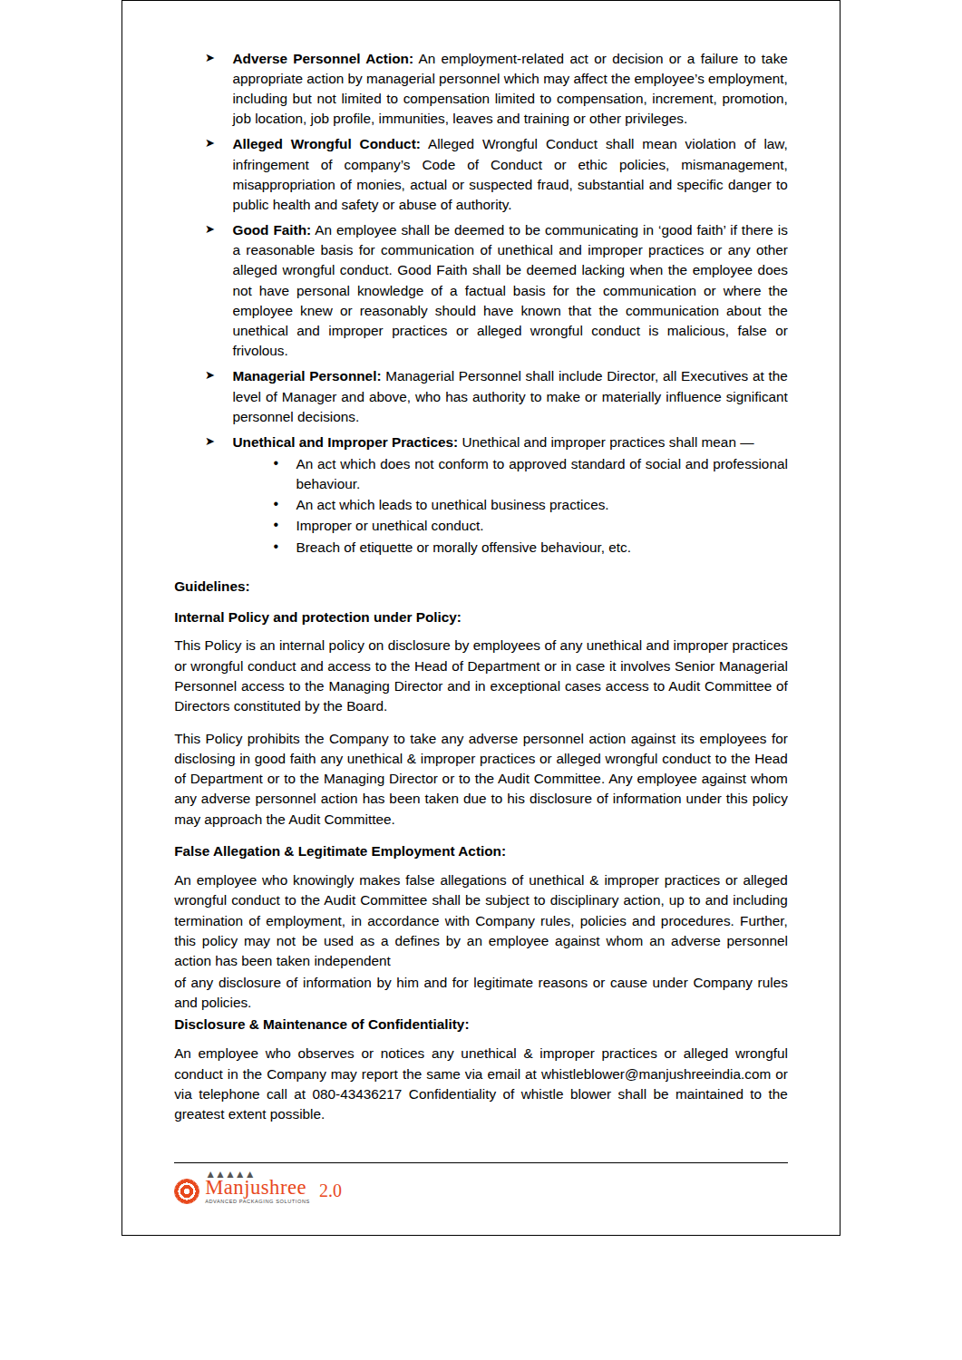Adverse Personnel Action: An employment-related act or decision or a failure to take appropriate action by managerial personnel which may affect the employee’s employment, including but not limited to compensation limited to compensation, increment, promotion, job location, job profile, immunities, leaves and training or other privileges.
Alleged Wrongful Conduct: Alleged Wrongful Conduct shall mean violation of law, infringement of company’s Code of Conduct or ethic policies, mismanagement, misappropriation of monies, actual or suspected fraud, substantial and specific danger to public health and safety or abuse of authority.
Good Faith: An employee shall be deemed to be communicating in ‘good faith’ if there is a reasonable basis for communication of unethical and improper practices or any other alleged wrongful conduct. Good Faith shall be deemed lacking when the employee does not have personal knowledge of a factual basis for the communication or where the employee knew or reasonably should have known that the communication about the unethical and improper practices or alleged wrongful conduct is malicious, false or frivolous.
Managerial Personnel: Managerial Personnel shall include Director, all Executives at the level of Manager and above, who has authority to make or materially influence significant personnel decisions.
Unethical and Improper Practices: Unethical and improper practices shall mean —
An act which does not conform to approved standard of social and professional behaviour.
An act which leads to unethical business practices.
Improper or unethical conduct.
Breach of etiquette or morally offensive behaviour, etc.
Guidelines:
Internal Policy and protection under Policy:
This Policy is an internal policy on disclosure by employees of any unethical and improper practices or wrongful conduct and access to the Head of Department or in case it involves Senior Managerial Personnel access to the Managing Director and in exceptional cases access to Audit Committee of Directors constituted by the Board.
This Policy prohibits the Company to take any adverse personnel action against its employees for disclosing in good faith any unethical & improper practices or alleged wrongful conduct to the Head of Department or to the Managing Director or to the Audit Committee. Any employee against whom any adverse personnel action has been taken due to his disclosure of information under this policy may approach the Audit Committee.
False Allegation & Legitimate Employment Action:
An employee who knowingly makes false allegations of unethical & improper practices or alleged wrongful conduct to the Audit Committee shall be subject to disciplinary action, up to and including termination of employment, in accordance with Company rules, policies and procedures. Further, this policy may not be used as a defines by an employee against whom an adverse personnel action has been taken independent
of any disclosure of information by him and for legitimate reasons or cause under Company rules and policies.
Disclosure & Maintenance of Confidentiality:
An employee who observes or notices any unethical & improper practices or alleged wrongful conduct in the Company may report the same via email at whistleblower@manjushreeindia.com or via telephone call at 080-43436217 Confidentiality of whistle blower shall be maintained to the greatest extent possible.
▲▲▲▲▲
Manjushree
Advanced Packaging Solutions
2.0